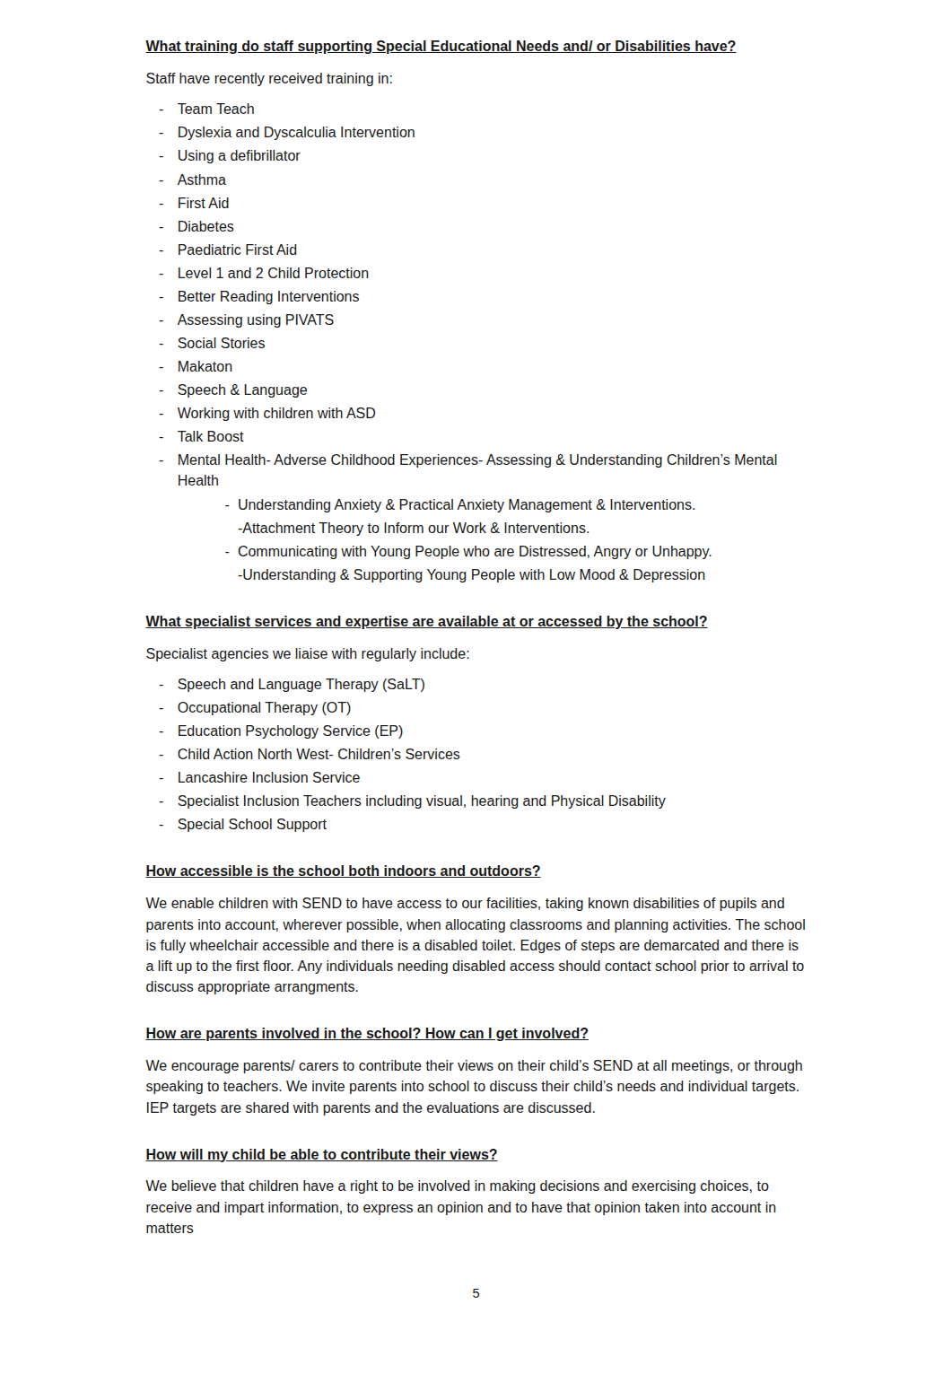What training do staff supporting Special Educational Needs and/ or Disabilities have?
Staff have recently received training in:
Team Teach
Dyslexia and Dyscalculia Intervention
Using a defibrillator
Asthma
First Aid
Diabetes
Paediatric First Aid
Level 1 and 2 Child Protection
Better Reading Interventions
Assessing using PIVATS
Social Stories
Makaton
Speech & Language
Working with children with ASD
Talk Boost
Mental Health- Adverse Childhood Experiences- Assessing & Understanding Children’s Mental Health
Understanding Anxiety & Practical Anxiety Management & Interventions.
-Attachment Theory to Inform our Work & Interventions.
Communicating with Young People who are Distressed, Angry or Unhappy.
-Understanding & Supporting Young People with Low Mood & Depression
What specialist services and expertise are available at or accessed by the school?
Specialist agencies we liaise with regularly include:
Speech and Language Therapy (SaLT)
Occupational Therapy (OT)
Education Psychology Service (EP)
Child Action North West- Children’s Services
Lancashire Inclusion Service
Specialist Inclusion Teachers including visual, hearing and Physical Disability
Special School Support
How accessible is the school both indoors and outdoors?
We enable children with SEND to have access to our facilities, taking known disabilities of pupils and parents into account, wherever possible, when allocating classrooms and planning activities. The school is fully wheelchair accessible and there is a disabled toilet. Edges of steps are demarcated and there is a lift up to the first floor. Any individuals needing disabled access should contact school prior to arrival to discuss appropriate arrangments.
How are parents involved in the school? How can I get involved?
We encourage parents/ carers to contribute their views on their child’s SEND at all meetings, or through speaking to teachers. We invite parents into school to discuss their child’s needs and individual targets. IEP targets are shared with parents and the evaluations are discussed.
How will my child be able to contribute their views?
We believe that children have a right to be involved in making decisions and exercising choices, to receive and impart information, to express an opinion and to have that opinion taken into account in matters
5